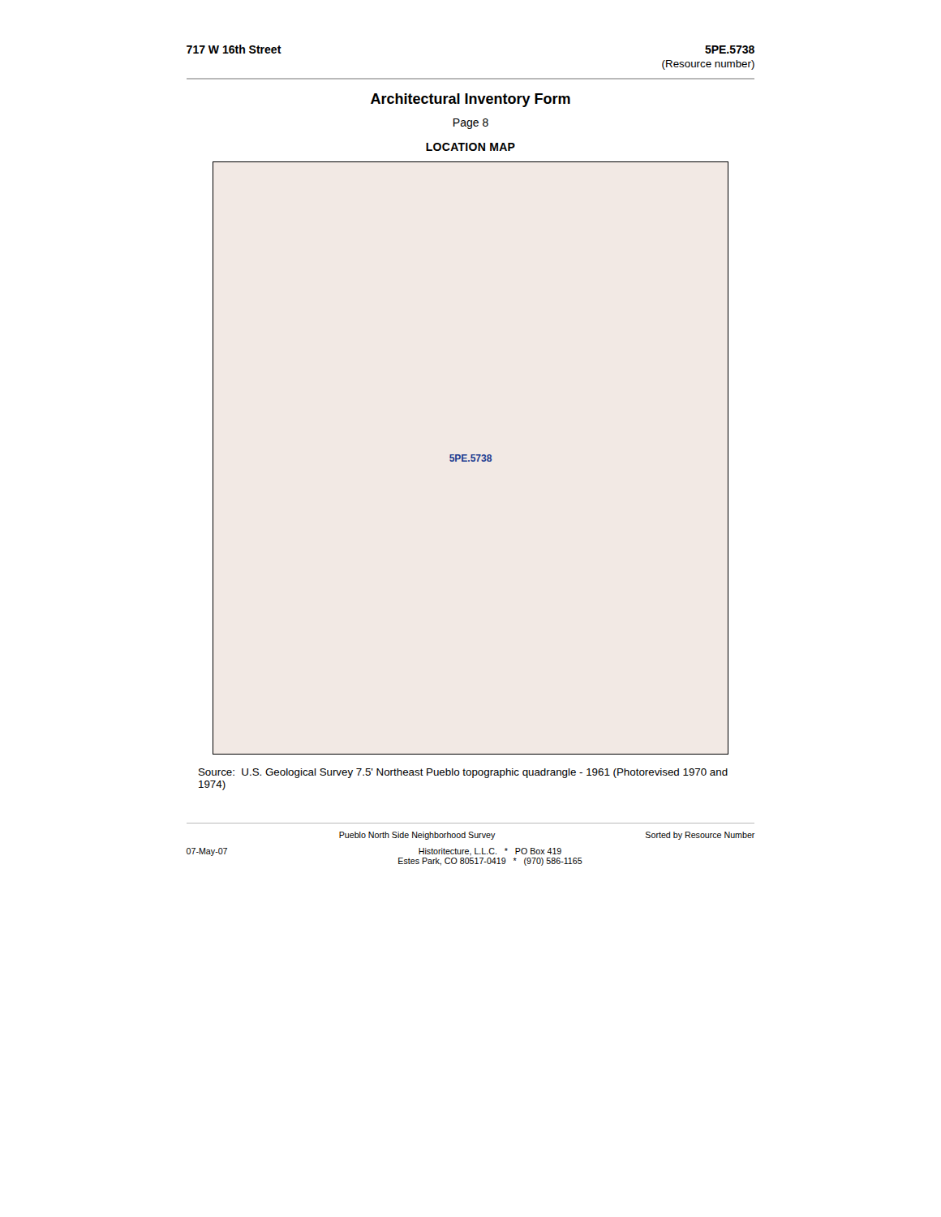717 W 16th Street
5PE.5738
(Resource number)
Architectural Inventory Form
Page 8
LOCATION MAP
5PE.5738
Source: U.S. Geological Survey 7.5' Northeast Pueblo topographic quadrangle - 1961 (Photorevised 1970 and 1974)
Pueblo North Side Neighborhood Survey
Sorted by Resource Number
07-May-07
Historitecture, L.L.C. * PO Box 419
Estes Park, CO 80517-0419 * (970) 586-1165